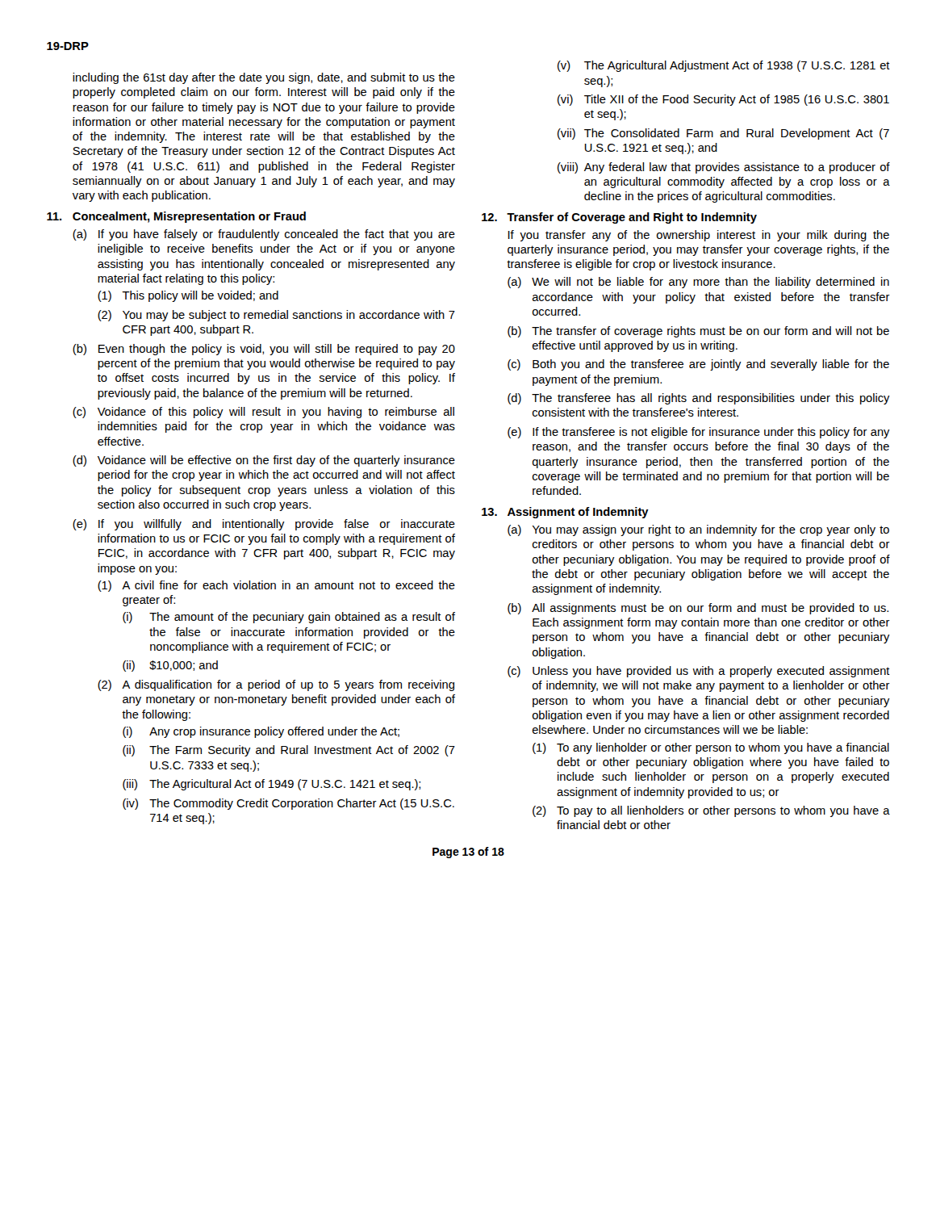19-DRP
including the 61st day after the date you sign, date, and submit to us the properly completed claim on our form. Interest will be paid only if the reason for our failure to timely pay is NOT due to your failure to provide information or other material necessary for the computation or payment of the indemnity. The interest rate will be that established by the Secretary of the Treasury under section 12 of the Contract Disputes Act of 1978 (41 U.S.C. 611) and published in the Federal Register semiannually on or about January 1 and July 1 of each year, and may vary with each publication.
11. Concealment, Misrepresentation or Fraud
(a) If you have falsely or fraudulently concealed the fact that you are ineligible to receive benefits under the Act or if you or anyone assisting you has intentionally concealed or misrepresented any material fact relating to this policy:
(1) This policy will be voided; and
(2) You may be subject to remedial sanctions in accordance with 7 CFR part 400, subpart R.
(b) Even though the policy is void, you will still be required to pay 20 percent of the premium that you would otherwise be required to pay to offset costs incurred by us in the service of this policy. If previously paid, the balance of the premium will be returned.
(c) Voidance of this policy will result in you having to reimburse all indemnities paid for the crop year in which the voidance was effective.
(d) Voidance will be effective on the first day of the quarterly insurance period for the crop year in which the act occurred and will not affect the policy for subsequent crop years unless a violation of this section also occurred in such crop years.
(e) If you willfully and intentionally provide false or inaccurate information to us or FCIC or you fail to comply with a requirement of FCIC, in accordance with 7 CFR part 400, subpart R, FCIC may impose on you:
(1) A civil fine for each violation in an amount not to exceed the greater of:
(i) The amount of the pecuniary gain obtained as a result of the false or inaccurate information provided or the noncompliance with a requirement of FCIC; or
(ii)$10,000; and
(2) A disqualification for a period of up to 5 years from receiving any monetary or non-monetary benefit provided under each of the following:
(i) Any crop insurance policy offered under the Act;
(ii) The Farm Security and Rural Investment Act of 2002 (7 U.S.C. 7333 et seq.);
(iii) The Agricultural Act of 1949 (7 U.S.C. 1421 et seq.);
(iv) The Commodity Credit Corporation Charter Act (15 U.S.C. 714 et seq.);
(v) The Agricultural Adjustment Act of 1938 (7 U.S.C. 1281 et seq.);
(vi) Title XII of the Food Security Act of 1985 (16 U.S.C. 3801 et seq.);
(vii) The Consolidated Farm and Rural Development Act (7 U.S.C. 1921 et seq.); and
(viii) Any federal law that provides assistance to a producer of an agricultural commodity affected by a crop loss or a decline in the prices of agricultural commodities.
12. Transfer of Coverage and Right to Indemnity
If you transfer any of the ownership interest in your milk during the quarterly insurance period, you may transfer your coverage rights, if the transferee is eligible for crop or livestock insurance.
(a) We will not be liable for any more than the liability determined in accordance with your policy that existed before the transfer occurred.
(b) The transfer of coverage rights must be on our form and will not be effective until approved by us in writing.
(c) Both you and the transferee are jointly and severally liable for the payment of the premium.
(d) The transferee has all rights and responsibilities under this policy consistent with the transferee's interest.
(e) If the transferee is not eligible for insurance under this policy for any reason, and the transfer occurs before the final 30 days of the quarterly insurance period, then the transferred portion of the coverage will be terminated and no premium for that portion will be refunded.
13. Assignment of Indemnity
(a) You may assign your right to an indemnity for the crop year only to creditors or other persons to whom you have a financial debt or other pecuniary obligation. You may be required to provide proof of the debt or other pecuniary obligation before we will accept the assignment of indemnity.
(b) All assignments must be on our form and must be provided to us. Each assignment form may contain more than one creditor or other person to whom you have a financial debt or other pecuniary obligation.
(c) Unless you have provided us with a properly executed assignment of indemnity, we will not make any payment to a lienholder or other person to whom you have a financial debt or other pecuniary obligation even if you may have a lien or other assignment recorded elsewhere. Under no circumstances will we be liable:
(1) To any lienholder or other person to whom you have a financial debt or other pecuniary obligation where you have failed to include such lienholder or person on a properly executed assignment of indemnity provided to us; or
(2) To pay to all lienholders or other persons to whom you have a financial debt or other
Page 13 of 18